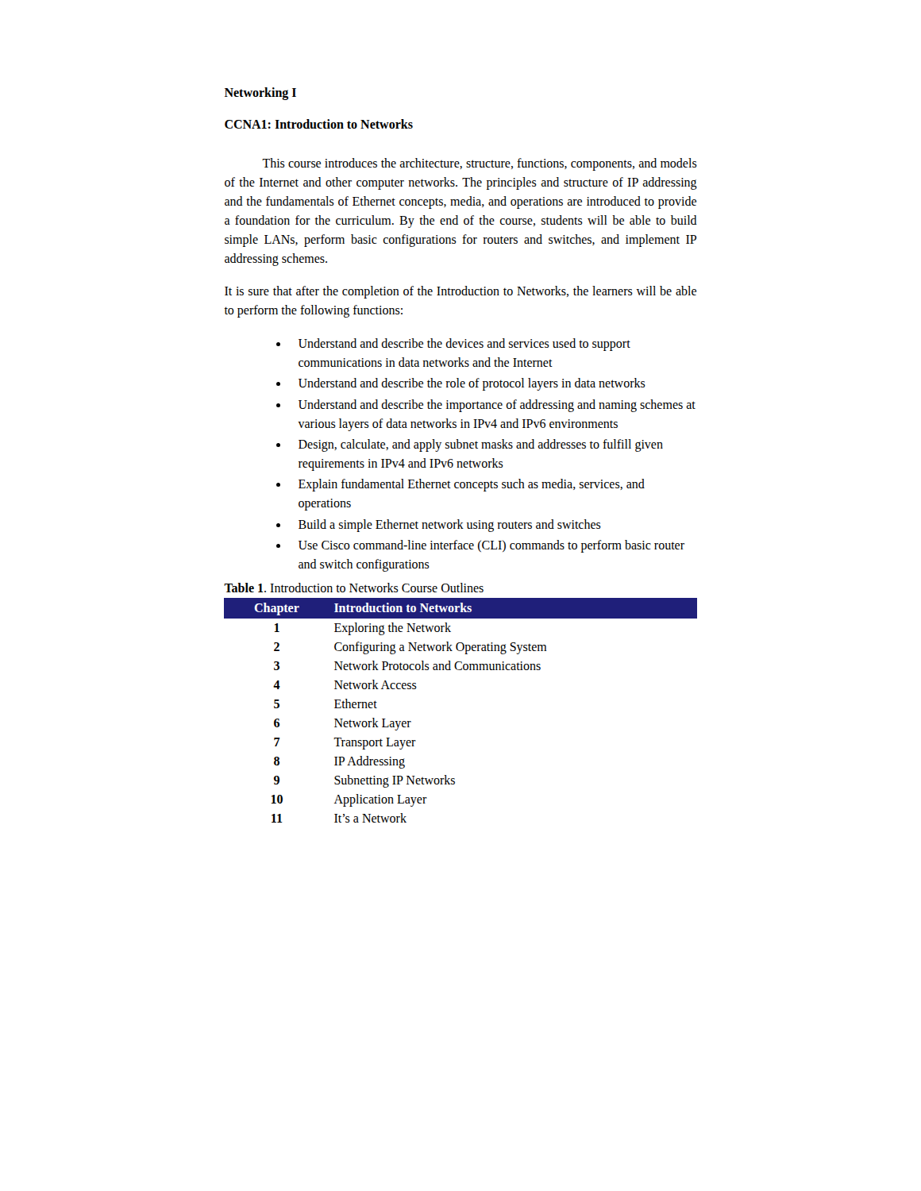Networking I
CCNA1: Introduction to Networks
This course introduces the architecture, structure, functions, components, and models of the Internet and other computer networks. The principles and structure of IP addressing and the fundamentals of Ethernet concepts, media, and operations are introduced to provide a foundation for the curriculum. By the end of the course, students will be able to build simple LANs, perform basic configurations for routers and switches, and implement IP addressing schemes.
It is sure that after the completion of the Introduction to Networks, the learners will be able to perform the following functions:
Understand and describe the devices and services used to support communications in data networks and the Internet
Understand and describe the role of protocol layers in data networks
Understand and describe the importance of addressing and naming schemes at various layers of data networks in IPv4 and IPv6 environments
Design, calculate, and apply subnet masks and addresses to fulfill given requirements in IPv4 and IPv6 networks
Explain fundamental Ethernet concepts such as media, services, and operations
Build a simple Ethernet network using routers and switches
Use Cisco command-line interface (CLI) commands to perform basic router and switch configurations
Table 1. Introduction to Networks Course Outlines
| Chapter | Introduction to Networks |
| --- | --- |
| 1 | Exploring the Network |
| 2 | Configuring a Network Operating System |
| 3 | Network Protocols and Communications |
| 4 | Network Access |
| 5 | Ethernet |
| 6 | Network Layer |
| 7 | Transport Layer |
| 8 | IP Addressing |
| 9 | Subnetting IP Networks |
| 10 | Application Layer |
| 11 | It’s a Network |